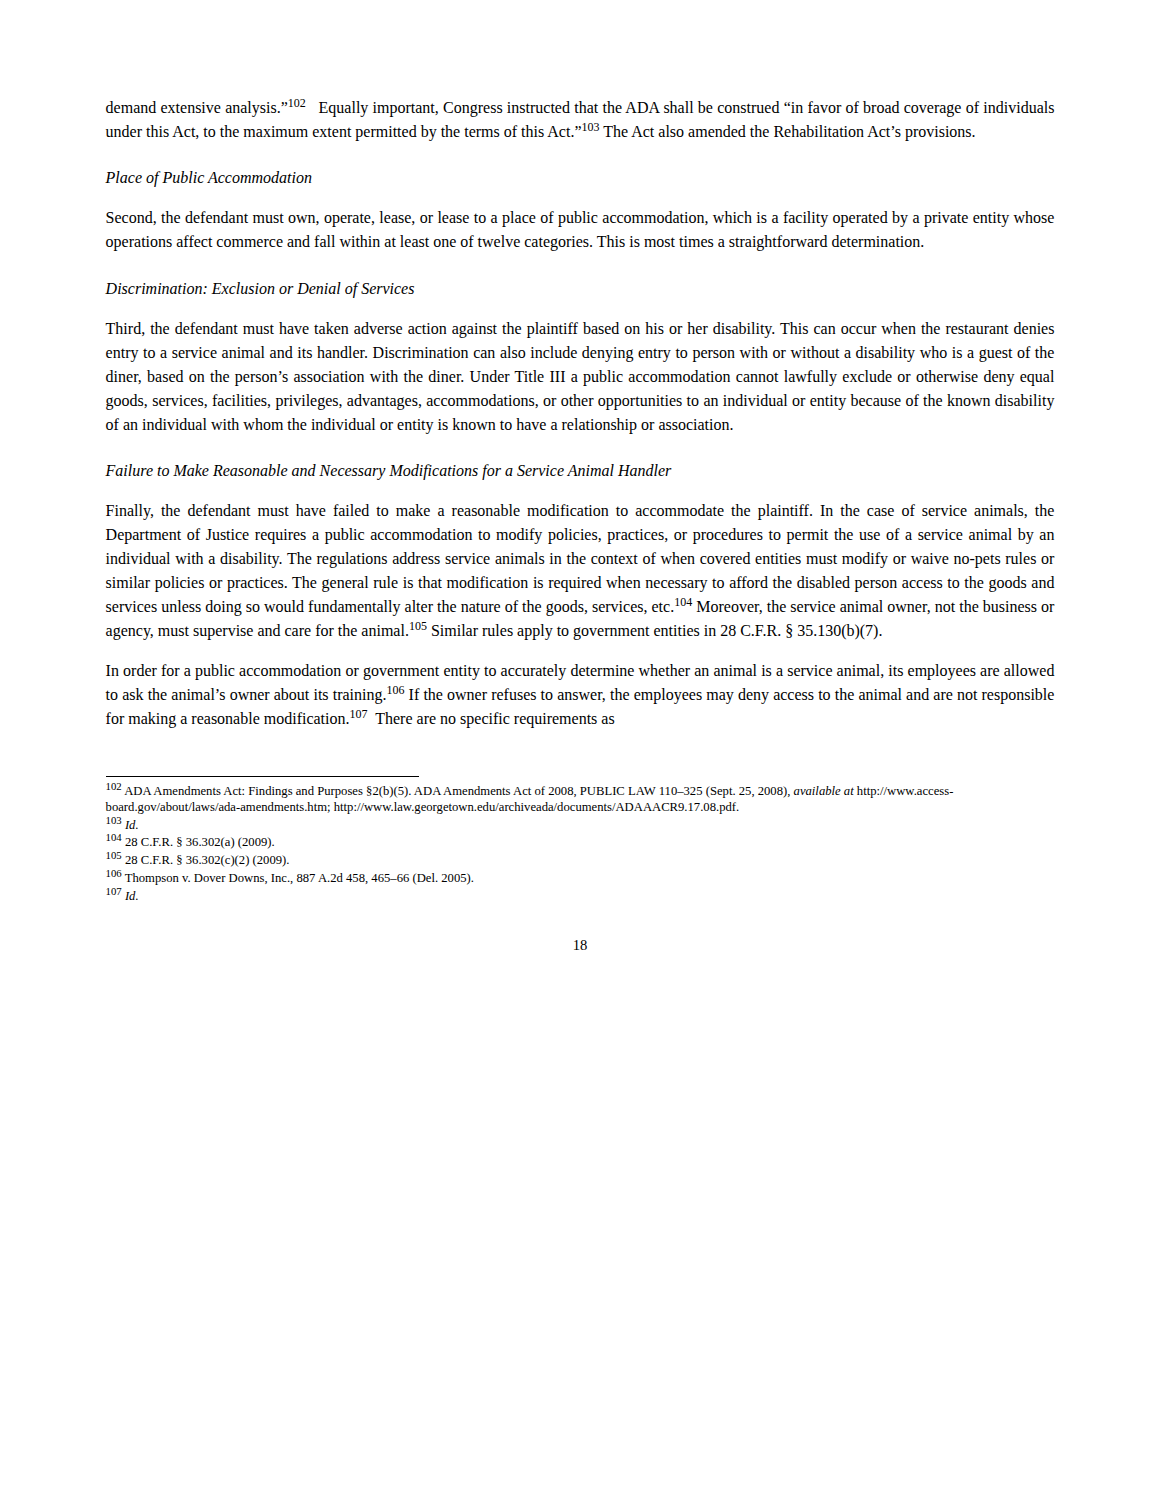demand extensive analysis.”102 Equally important, Congress instructed that the ADA shall be construed “in favor of broad coverage of individuals under this Act, to the maximum extent permitted by the terms of this Act.”103 The Act also amended the Rehabilitation Act’s provisions.
Place of Public Accommodation
Second, the defendant must own, operate, lease, or lease to a place of public accommodation, which is a facility operated by a private entity whose operations affect commerce and fall within at least one of twelve categories. This is most times a straightforward determination.
Discrimination: Exclusion or Denial of Services
Third, the defendant must have taken adverse action against the plaintiff based on his or her disability. This can occur when the restaurant denies entry to a service animal and its handler. Discrimination can also include denying entry to person with or without a disability who is a guest of the diner, based on the person’s association with the diner. Under Title III a public accommodation cannot lawfully exclude or otherwise deny equal goods, services, facilities, privileges, advantages, accommodations, or other opportunities to an individual or entity because of the known disability of an individual with whom the individual or entity is known to have a relationship or association.
Failure to Make Reasonable and Necessary Modifications for a Service Animal Handler
Finally, the defendant must have failed to make a reasonable modification to accommodate the plaintiff. In the case of service animals, the Department of Justice requires a public accommodation to modify policies, practices, or procedures to permit the use of a service animal by an individual with a disability. The regulations address service animals in the context of when covered entities must modify or waive no-pets rules or similar policies or practices. The general rule is that modification is required when necessary to afford the disabled person access to the goods and services unless doing so would fundamentally alter the nature of the goods, services, etc.104 Moreover, the service animal owner, not the business or agency, must supervise and care for the animal.105 Similar rules apply to government entities in 28 C.F.R. § 35.130(b)(7).
In order for a public accommodation or government entity to accurately determine whether an animal is a service animal, its employees are allowed to ask the animal’s owner about its training.106 If the owner refuses to answer, the employees may deny access to the animal and are not responsible for making a reasonable modification.107 There are no specific requirements as
102 ADA Amendments Act: Findings and Purposes §2(b)(5). ADA Amendments Act of 2008, PUBLIC LAW 110–325 (Sept. 25, 2008), available at http://www.access-board.gov/about/laws/ada-amendments.htm; http://www.law.georgetown.edu/archiveada/documents/ADAAACR9.17.08.pdf.
103 Id.
104 28 C.F.R. § 36.302(a) (2009).
105 28 C.F.R. § 36.302(c)(2) (2009).
106 Thompson v. Dover Downs, Inc., 887 A.2d 458, 465–66 (Del. 2005).
107 Id.
18